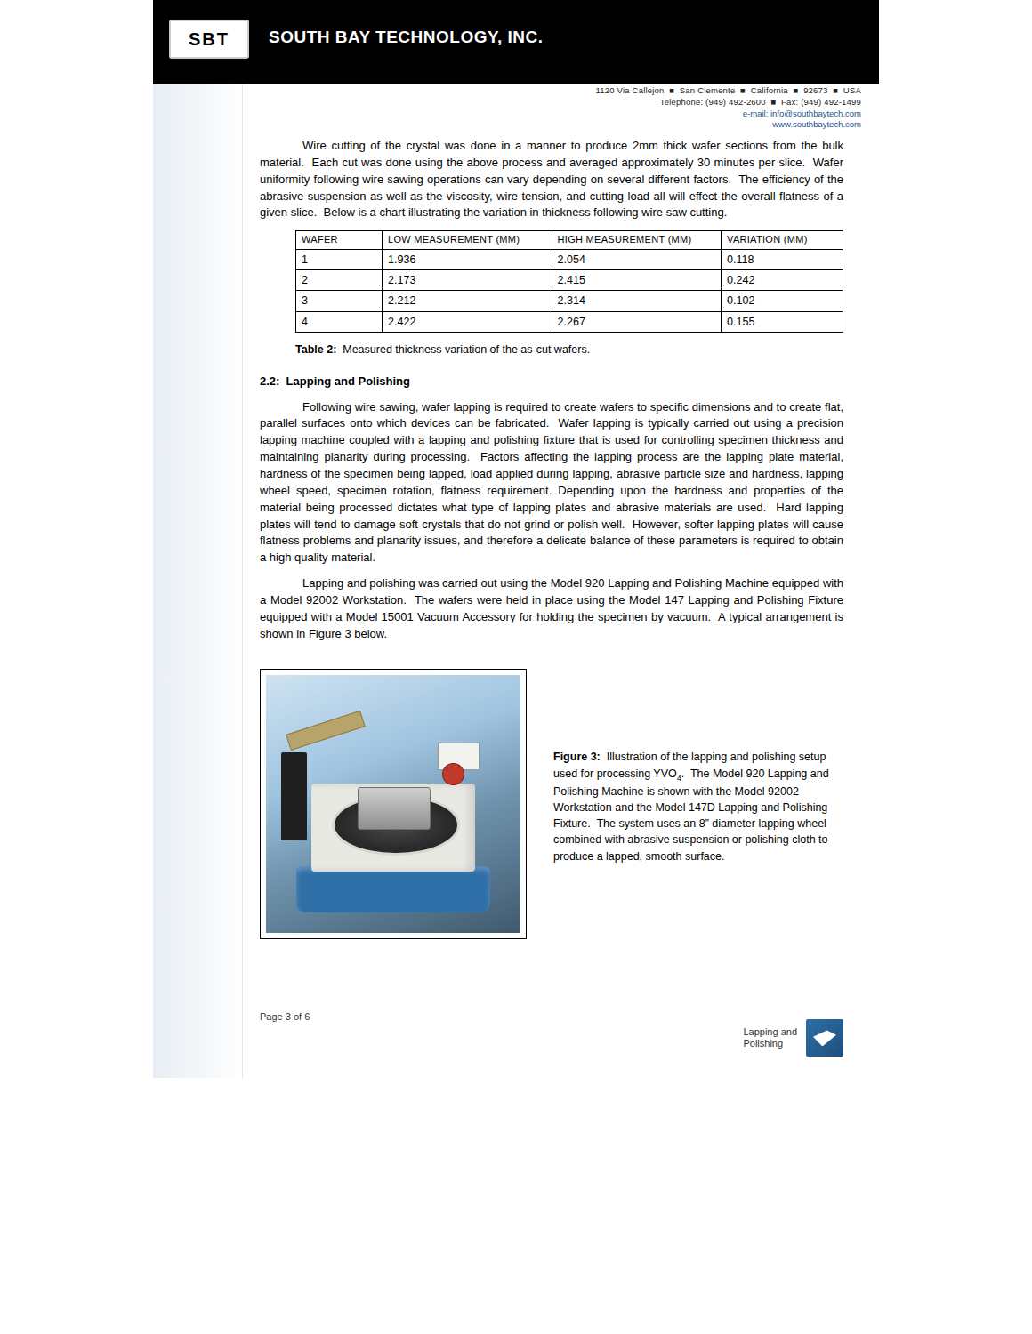SBT
SOUTH BAY TECHNOLOGY, INC.
1120 Via Callejon ■ San Clemente ■ California ■ 92673 ■ USA
Telephone: (949) 492-2600 ■ Fax: (949) 492-1499
e-mail: info@southbaytech.com
www.southbaytech.com
Wire cutting of the crystal was done in a manner to produce 2mm thick wafer sections from the bulk material. Each cut was done using the above process and averaged approximately 30 minutes per slice. Wafer uniformity following wire sawing operations can vary depending on several different factors. The efficiency of the abrasive suspension as well as the viscosity, wire tension, and cutting load all will effect the overall flatness of a given slice. Below is a chart illustrating the variation in thickness following wire saw cutting.
| Wafer | Low Measurement (mm) | High Measurement (mm) | Variation (mm) |
| --- | --- | --- | --- |
| 1 | 1.936 | 2.054 | 0.118 |
| 2 | 2.173 | 2.415 | 0.242 |
| 3 | 2.212 | 2.314 | 0.102 |
| 4 | 2.422 | 2.267 | 0.155 |
Table 2: Measured thickness variation of the as-cut wafers.
2.2: Lapping and Polishing
Following wire sawing, wafer lapping is required to create wafers to specific dimensions and to create flat, parallel surfaces onto which devices can be fabricated. Wafer lapping is typically carried out using a precision lapping machine coupled with a lapping and polishing fixture that is used for controlling specimen thickness and maintaining planarity during processing. Factors affecting the lapping process are the lapping plate material, hardness of the specimen being lapped, load applied during lapping, abrasive particle size and hardness, lapping wheel speed, specimen rotation, flatness requirement. Depending upon the hardness and properties of the material being processed dictates what type of lapping plates and abrasive materials are used. Hard lapping plates will tend to damage soft crystals that do not grind or polish well. However, softer lapping plates will cause flatness problems and planarity issues, and therefore a delicate balance of these parameters is required to obtain a high quality material.
Lapping and polishing was carried out using the Model 920 Lapping and Polishing Machine equipped with a Model 92002 Workstation. The wafers were held in place using the Model 147 Lapping and Polishing Fixture equipped with a Model 15001 Vacuum Accessory for holding the specimen by vacuum. A typical arrangement is shown in Figure 3 below.
Figure 3: Illustration of the lapping and polishing setup used for processing YVO4. The Model 920 Lapping and Polishing Machine is shown with the Model 92002 Workstation and the Model 147D Lapping and Polishing Fixture. The system uses an 8” diameter lapping wheel combined with abrasive suspension or polishing cloth to produce a lapped, smooth surface.
Page 3 of 6
Lapping and
Polishing